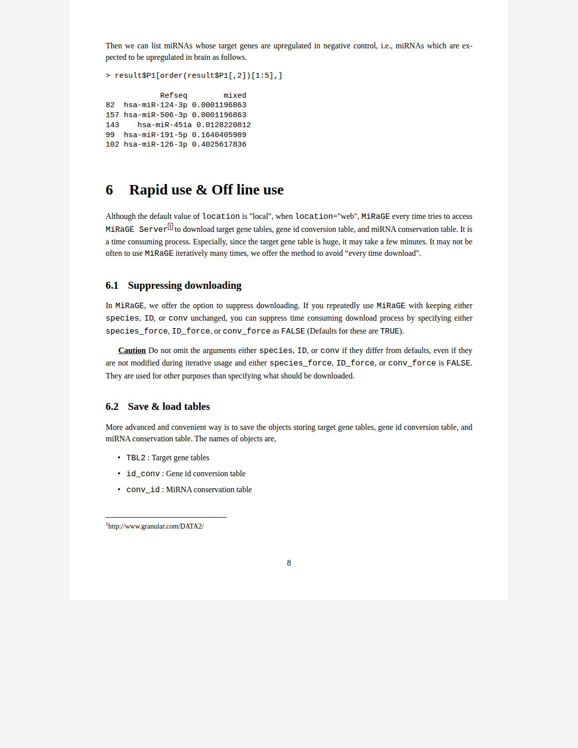Then we can list miRNAs whose target genes are upregulated in negative control, i.e., miRNAs which are expected to be upregulated in brain as follows.
> result$P1[order(result$P1[,2])[1:5],]

            Refseq        mixed
82  hsa-miR-124-3p 0.0001196863
157 hsa-miR-506-3p 0.0001196863
143    hsa-miR-451a 0.0128220812
99  hsa-miR-191-5p 0.1640405989
102 hsa-miR-126-3p 0.4025617836
6 Rapid use & Off line use
Although the default value of location is "local", when location="web", MiRaGE every time tries to access MiRaGE Server1 to download target gene tables, gene id conversion table, and miRNA conservation table. It is a time consuming process. Especially, since the target gene table is huge, it may take a few minutes. It may not be often to use MiRaGE iteratively many times, we offer the method to avoid “every time download".
6.1 Suppressing downloading
In MiRaGE, we offer the option to suppress downloading. If you repeatedly use MiRaGE with keeping either species, ID, or conv unchanged, you can suppress time consuming download process by specifying either species_force, ID_force, or conv_force as FALSE (Defaults for these are TRUE).
Caution Do not omit the arguments either species, ID, or conv if they differ from defaults, even if they are not modified during iterative usage and either species_force, ID_force, or conv_force is FALSE. They are used for other purposes than specifying what should be downloaded.
6.2 Save & load tables
More advanced and convenient way is to save the objects storing target gene tables, gene id conversion table, and miRNA conservation table. The names of objects are,
TBL2 : Target gene tables
id_conv : Gene id conversion table
conv_id : MiRNA conservation table
1http://www.granular.com/DATA2/
8